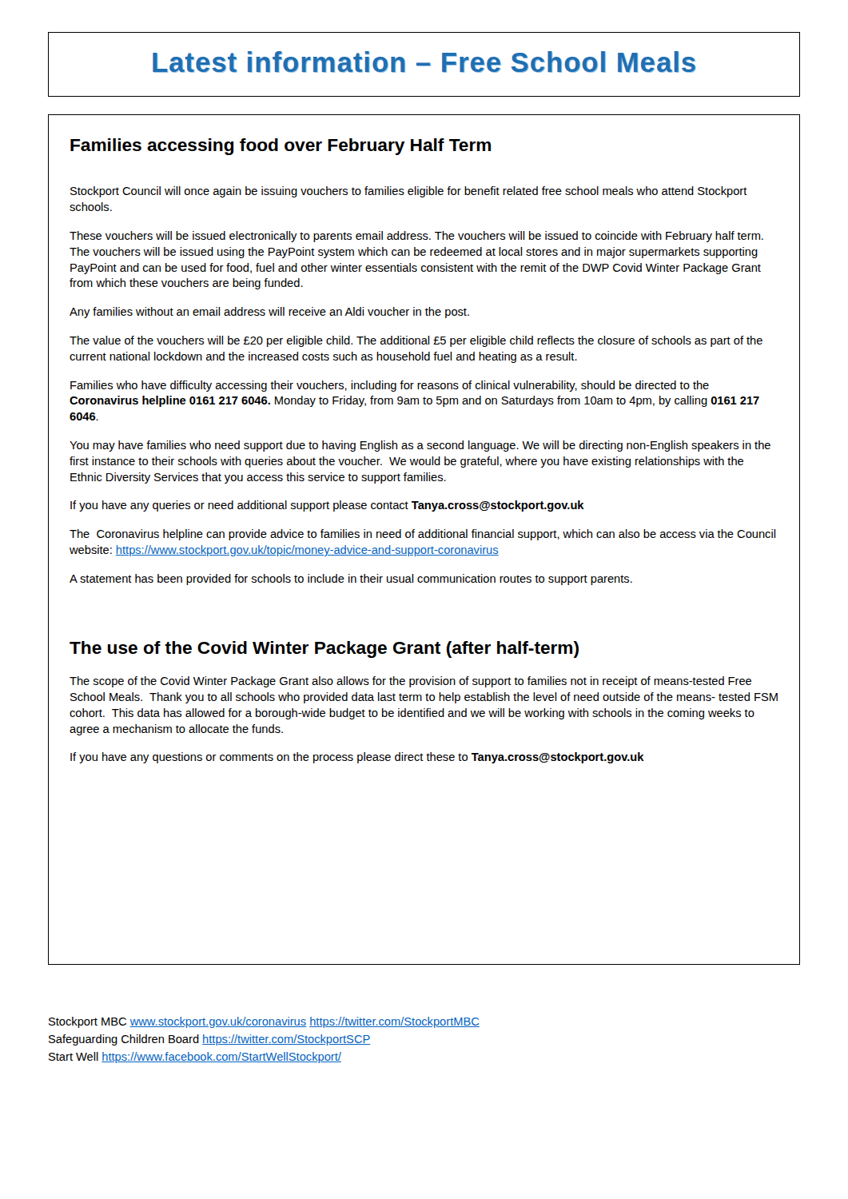Latest information – Free School Meals
Families accessing food over February Half Term
Stockport Council will once again be issuing vouchers to families eligible for benefit related free school meals who attend Stockport schools.
These vouchers will be issued electronically to parents email address. The vouchers will be issued to coincide with February half term. The vouchers will be issued using the PayPoint system which can be redeemed at local stores and in major supermarkets supporting PayPoint and can be used for food, fuel and other winter essentials consistent with the remit of the DWP Covid Winter Package Grant from which these vouchers are being funded.
Any families without an email address will receive an Aldi voucher in the post.
The value of the vouchers will be £20 per eligible child. The additional £5 per eligible child reflects the closure of schools as part of the current national lockdown and the increased costs such as household fuel and heating as a result.
Families who have difficulty accessing their vouchers, including for reasons of clinical vulnerability, should be directed to the Coronavirus helpline 0161 217 6046. Monday to Friday, from 9am to 5pm and on Saturdays from 10am to 4pm, by calling 0161 217 6046.
You may have families who need support due to having English as a second language. We will be directing non-English speakers in the first instance to their schools with queries about the voucher. We would be grateful, where you have existing relationships with the Ethnic Diversity Services that you access this service to support families.
If you have any queries or need additional support please contact Tanya.cross@stockport.gov.uk
The Coronavirus helpline can provide advice to families in need of additional financial support, which can also be access via the Council website: https://www.stockport.gov.uk/topic/money-advice-and-support-coronavirus
A statement has been provided for schools to include in their usual communication routes to support parents.
The use of the Covid Winter Package Grant (after half-term)
The scope of the Covid Winter Package Grant also allows for the provision of support to families not in receipt of means-tested Free School Meals. Thank you to all schools who provided data last term to help establish the level of need outside of the means- tested FSM cohort. This data has allowed for a borough-wide budget to be identified and we will be working with schools in the coming weeks to agree a mechanism to allocate the funds.
If you have any questions or comments on the process please direct these to Tanya.cross@stockport.gov.uk
Stockport MBC www.stockport.gov.uk/coronavirus https://twitter.com/StockportMBC
Safeguarding Children Board https://twitter.com/StockportSCP
Start Well https://www.facebook.com/StartWellStockport/